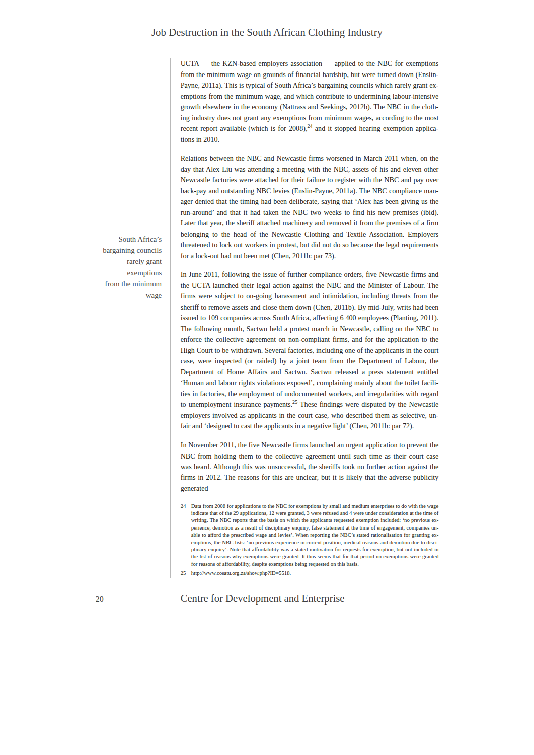Job Destruction in the South African Clothing Industry
South Africa’s
bargaining councils
rarely grant exemptions
from the minimum
wage
UCTA — the KZN-based employers association — applied to the NBC for exemptions from the minimum wage on grounds of financial hardship, but were turned down (Enslin-Payne, 2011a). This is typical of South Africa’s bargaining councils which rarely grant exemptions from the minimum wage, and which contribute to undermining labour-intensive growth elsewhere in the economy (Nattrass and Seekings, 2012b). The NBC in the clothing industry does not grant any exemptions from minimum wages, according to the most recent report available (which is for 2008),24 and it stopped hearing exemption applications in 2010.
Relations between the NBC and Newcastle firms worsened in March 2011 when, on the day that Alex Liu was attending a meeting with the NBC, assets of his and eleven other Newcastle factories were attached for their failure to register with the NBC and pay over back-pay and outstanding NBC levies (Enslin-Payne, 2011a). The NBC compliance manager denied that the timing had been deliberate, saying that ‘Alex has been giving us the run-around’ and that it had taken the NBC two weeks to find his new premises (ibid). Later that year, the sheriff attached machinery and removed it from the premises of a firm belonging to the head of the Newcastle Clothing and Textile Association. Employers threatened to lock out workers in protest, but did not do so because the legal requirements for a lock-out had not been met (Chen, 2011b: par 73).
In June 2011, following the issue of further compliance orders, five Newcastle firms and the UCTA launched their legal action against the NBC and the Minister of Labour. The firms were subject to on-going harassment and intimidation, including threats from the sheriff to remove assets and close them down (Chen, 2011b). By mid-July, writs had been issued to 109 companies across South Africa, affecting 6 400 employees (Planting, 2011). The following month, Sactwu held a protest march in Newcastle, calling on the NBC to enforce the collective agreement on non-compliant firms, and for the application to the High Court to be withdrawn. Several factories, including one of the applicants in the court case, were inspected (or raided) by a joint team from the Department of Labour, the Department of Home Affairs and Sactwu. Sactwu released a press statement entitled ‘Human and labour rights violations exposed’, complaining mainly about the toilet facilities in factories, the employment of undocumented workers, and irregularities with regard to unemployment insurance payments.25 These findings were disputed by the Newcastle employers involved as applicants in the court case, who described them as selective, unfair and ‘designed to cast the applicants in a negative light’ (Chen, 2011b: par 72).
In November 2011, the five Newcastle firms launched an urgent application to prevent the NBC from holding them to the collective agreement until such time as their court case was heard. Although this was unsuccessful, the sheriffs took no further action against the firms in 2012. The reasons for this are unclear, but it is likely that the adverse publicity generated
24
Data from 2008 for applications to the NBC for exemptions by small and medium enterprises to do with the wage indicate that of the 29 applications, 12 were granted, 3 were refused and 4 were under consideration at the time of writing. The NBC reports that the basis on which the applicants requested exemption included: ‘no previous experience, demotion as a result of disciplinary enquiry, false statement at the time of engagement, companies unable to afford the prescribed wage and levies’. When reporting the NBC’s stated rationalisation for granting exemptions, the NBC lists: ‘no previous experience in current position, medical reasons and demotion due to disciplinary enquiry’. Note that affordability was a stated motivation for requests for exemption, but not included in the list of reasons why exemptions were granted. It thus seems that for that period no exemptions were granted for reasons of affordability, despite exemptions being requested on this basis.
25
http://www.cosatu.org.za/show.php?ID=5518.
20
Centre for Development and Enterprise